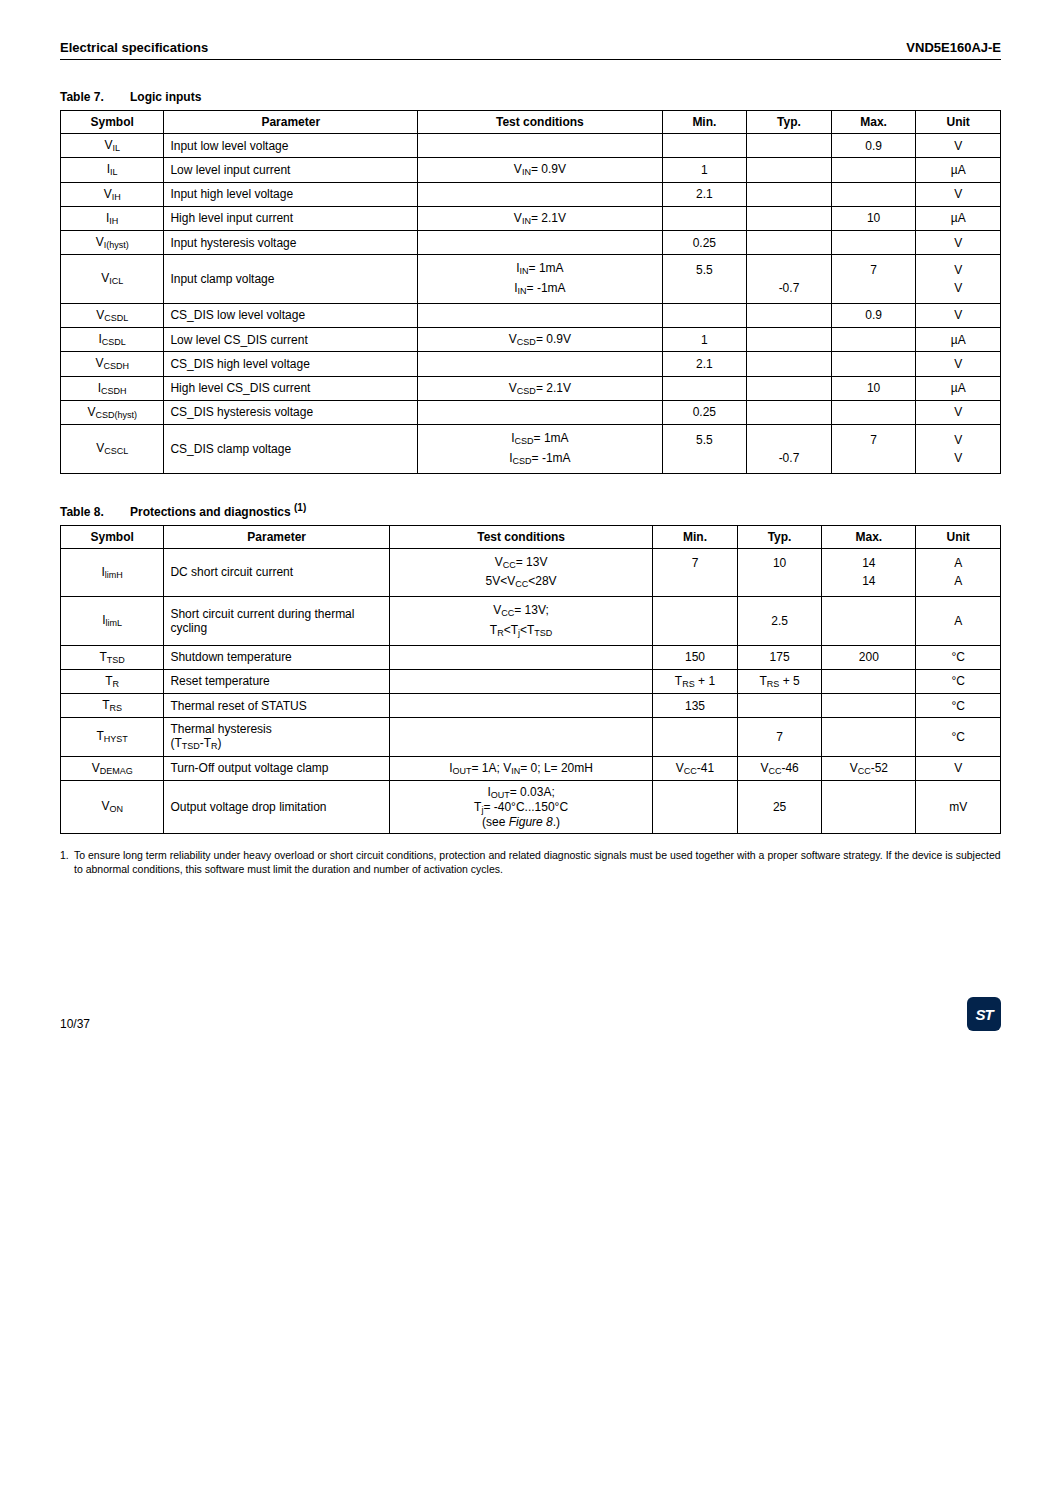Electrical specifications
VND5E160AJ-E
Table 7. Logic inputs
| Symbol | Parameter | Test conditions | Min. | Typ. | Max. | Unit |
| --- | --- | --- | --- | --- | --- | --- |
| V IL | Input low level voltage | | | | 0.9 | V |
| I IL | Low level input current | V IN = 0.9V | 1 | | | µA |
| V IH | Input high level voltage | | 2.1 | | | V |
| I IH | High level input current | V IN = 2.1V | | | 10 | µA |
| V I(hyst) | Input hysteresis voltage | | 0.25 | | | V |
| V ICL | Input clamp voltage | I IN = 1mA I IN = -1mA | 5.5 | -0.7 | 7 | V V |
| V CSDL | CS_DIS low level voltage | | | | 0.9 | V |
| I CSDL | Low level CS_DIS current | V CSD = 0.9V | 1 | | | µA |
| V CSDH | CS_DIS high level voltage | | 2.1 | | | V |
| I CSDH | High level CS_DIS current | V CSD = 2.1V | | | 10 | µA |
| V CSD(hyst) | CS_DIS hysteresis voltage | | 0.25 | | | V |
| V CSCL | CS_DIS clamp voltage | I CSD = 1mA I CSD = -1mA | 5.5 | -0.7 | 7 | V V |
Table 8. Protections and diagnostics (1)
| Symbol | Parameter | Test conditions | Min. | Typ. | Max. | Unit |
| --- | --- | --- | --- | --- | --- | --- |
| I limH | DC short circuit current | V CC = 13V 5V<V CC <28V | 7 | 10 | 14 14 | A A |
| I limL | Short circuit current during thermal cycling | V CC = 13V; T R <T j <T TSD | | 2.5 | | A |
| T TSD | Shutdown temperature | | 150 | 175 | 200 | °C |
| T R | Reset temperature | | T RS + 1 | T RS + 5 | | °C |
| T RS | Thermal reset of STATUS | | 135 | | | °C |
| T HYST | Thermal hysteresis (T TSD -T R ) | | | 7 | | °C |
| V DEMAG | Turn-Off output voltage clamp | I OUT = 1A; V IN = 0; L= 20mH | V CC -41 | V CC -46 | V CC -52 | V |
| V ON | Output voltage drop limitation | I OUT = 0.03A; T j = -40°C...150°C (see Figure 8 .) | | 25 | | mV |
1. To ensure long term reliability under heavy overload or short circuit conditions, protection and related diagnostic signals must be used together with a proper software strategy. If the device is subjected to abnormal conditions, this software must limit the duration and number of activation cycles.
10/37